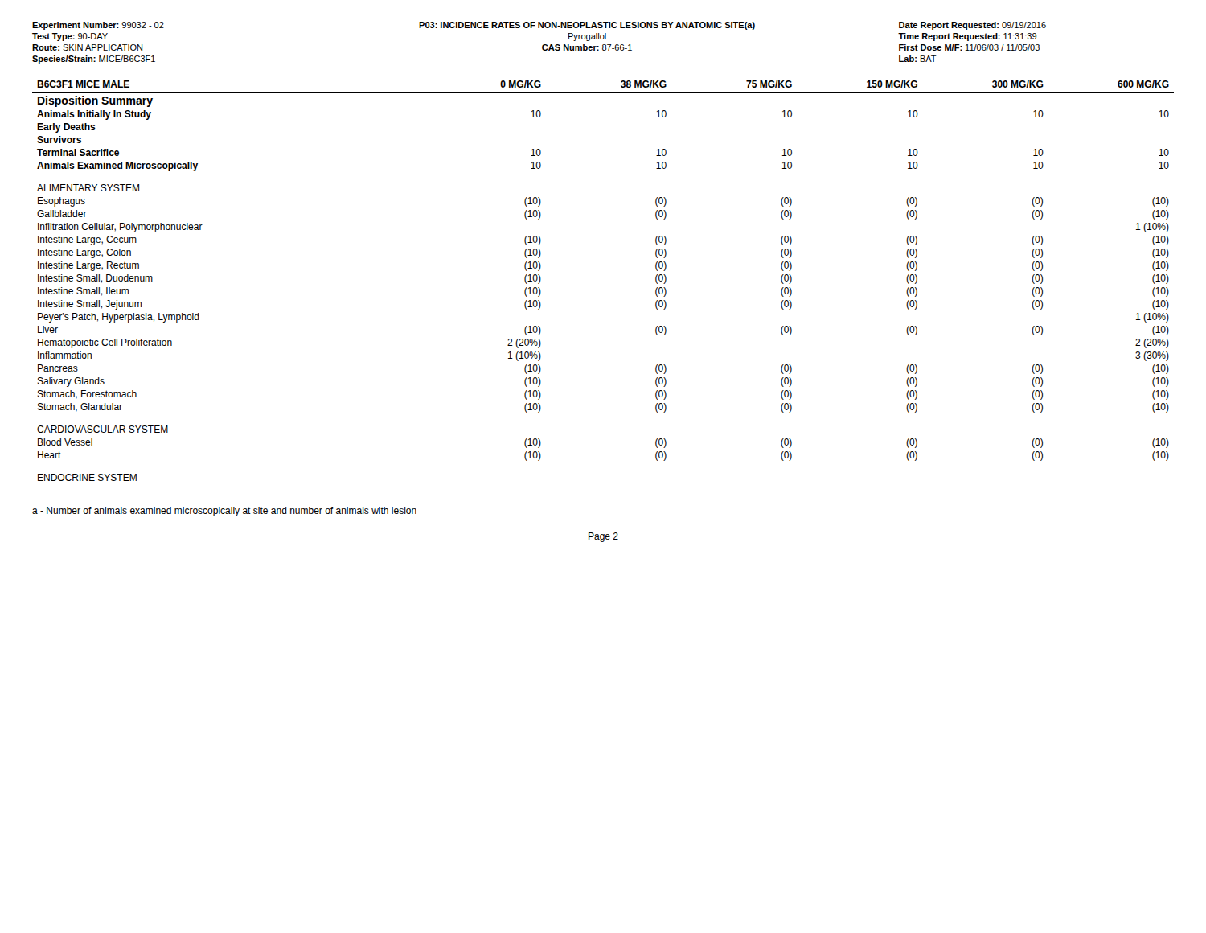| Experiment Number: 99032 - 02 | P03: INCIDENCE RATES OF NON-NEOPLASTIC LESIONS BY ANATOMIC SITE(a) | Date Report Requested: 09/19/2016 |
| Test Type: 90-DAY | Pyrogallol | Time Report Requested: 11:31:39 |
| Route: SKIN APPLICATION | CAS Number: 87-66-1 | First Dose M/F: 11/06/03 / 11/05/03 |
| Species/Strain: MICE/B6C3F1 | | Lab: BAT |
| B6C3F1 MICE MALE | 0 MG/KG | 38 MG/KG | 75 MG/KG | 150 MG/KG | 300 MG/KG | 600 MG/KG |
| --- | --- | --- | --- | --- | --- | --- |
| Disposition Summary |
| Animals Initially In Study | 10 | 10 | 10 | 10 | 10 | 10 |
| Early Deaths | | | | | | |
| Survivors | | | | | | |
| Terminal Sacrifice | 10 | 10 | 10 | 10 | 10 | 10 |
| Animals Examined Microscopically | 10 | 10 | 10 | 10 | 10 | 10 |
| ALIMENTARY SYSTEM |
| Esophagus | (10) | (0) | (0) | (0) | (0) | (10) |
| Gallbladder | (10) | (0) | (0) | (0) | (0) | (10) |
| Infiltration Cellular, Polymorphonuclear | | | | | | 1 (10%) |
| Intestine Large, Cecum | (10) | (0) | (0) | (0) | (0) | (10) |
| Intestine Large, Colon | (10) | (0) | (0) | (0) | (0) | (10) |
| Intestine Large, Rectum | (10) | (0) | (0) | (0) | (0) | (10) |
| Intestine Small, Duodenum | (10) | (0) | (0) | (0) | (0) | (10) |
| Intestine Small, Ileum | (10) | (0) | (0) | (0) | (0) | (10) |
| Intestine Small, Jejunum | (10) | (0) | (0) | (0) | (0) | (10) |
| Peyer's Patch, Hyperplasia, Lymphoid | | | | | | 1 (10%) |
| Liver | (10) | (0) | (0) | (0) | (0) | (10) |
| Hematopoietic Cell Proliferation | 2 (20%) | | | | | 2 (20%) |
| Inflammation | 1 (10%) | | | | | 3 (30%) |
| Pancreas | (10) | (0) | (0) | (0) | (0) | (10) |
| Salivary Glands | (10) | (0) | (0) | (0) | (0) | (10) |
| Stomach, Forestomach | (10) | (0) | (0) | (0) | (0) | (10) |
| Stomach, Glandular | (10) | (0) | (0) | (0) | (0) | (10) |
| CARDIOVASCULAR SYSTEM |
| Blood Vessel | (10) | (0) | (0) | (0) | (0) | (10) |
| Heart | (10) | (0) | (0) | (0) | (0) | (10) |
| ENDOCRINE SYSTEM |
a - Number of animals examined microscopically at site and number of animals with lesion
Page 2